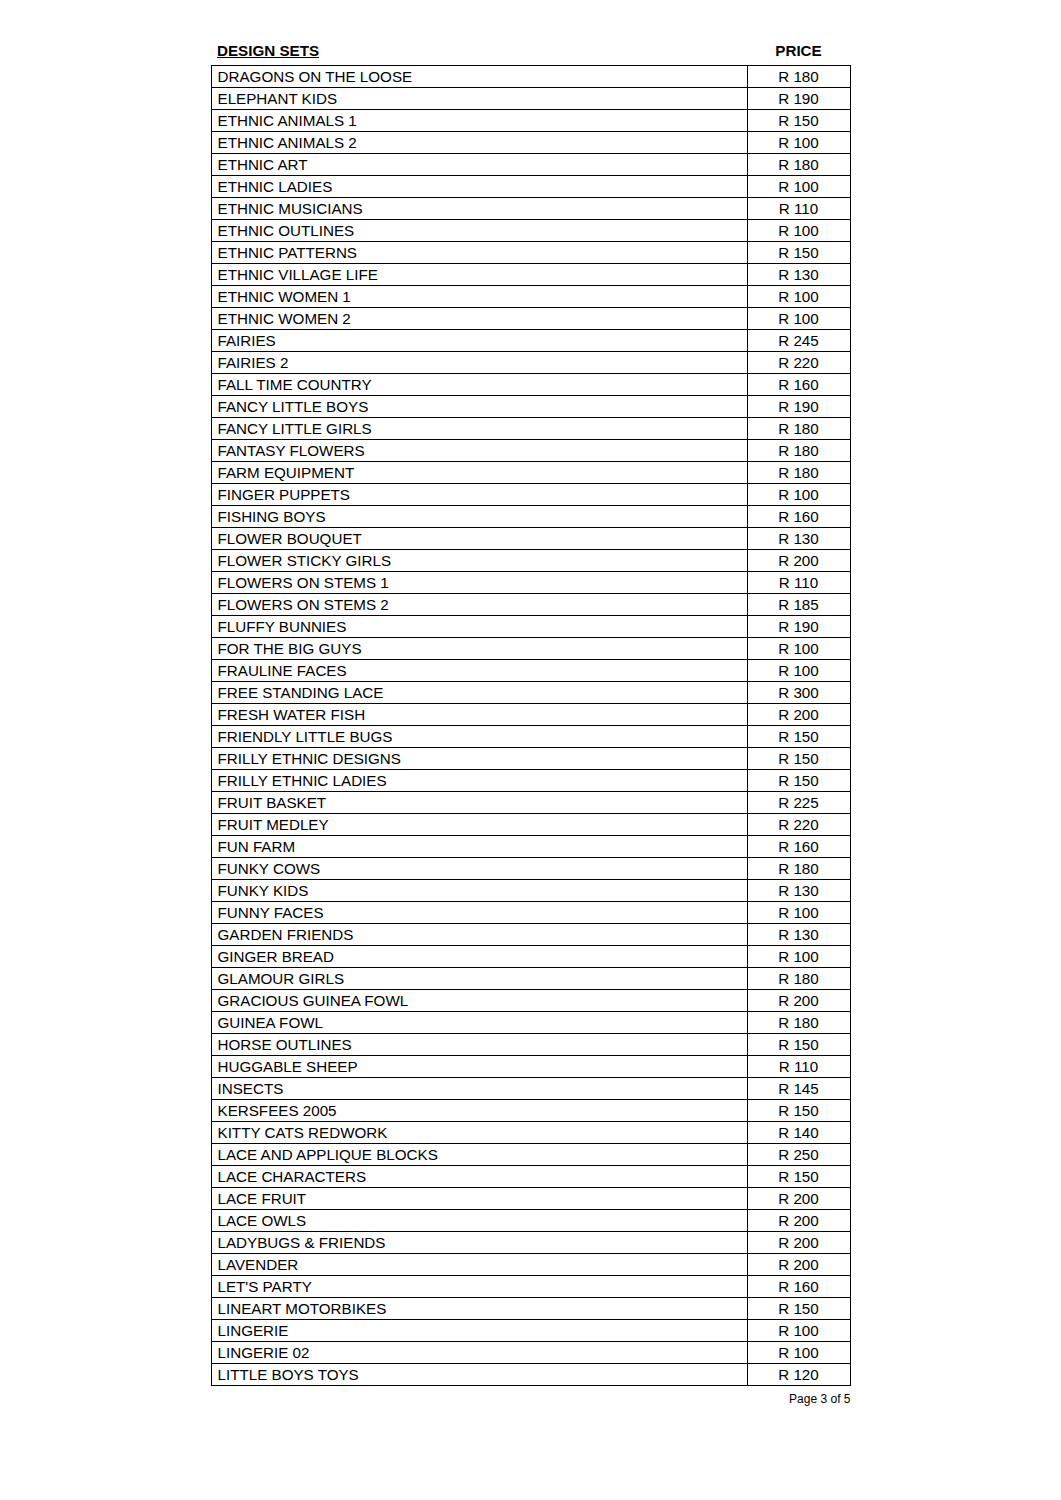| DESIGN SETS | PRICE |
| --- | --- |
| DRAGONS ON THE LOOSE | R 180 |
| ELEPHANT KIDS | R 190 |
| ETHNIC ANIMALS 1 | R 150 |
| ETHNIC ANIMALS 2 | R 100 |
| ETHNIC ART | R 180 |
| ETHNIC LADIES | R 100 |
| ETHNIC MUSICIANS | R 110 |
| ETHNIC OUTLINES | R 100 |
| ETHNIC PATTERNS | R 150 |
| ETHNIC VILLAGE LIFE | R 130 |
| ETHNIC WOMEN 1 | R 100 |
| ETHNIC WOMEN 2 | R 100 |
| FAIRIES | R 245 |
| FAIRIES 2 | R 220 |
| FALL TIME COUNTRY | R 160 |
| FANCY LITTLE BOYS | R 190 |
| FANCY LITTLE GIRLS | R 180 |
| FANTASY FLOWERS | R 180 |
| FARM EQUIPMENT | R 180 |
| FINGER PUPPETS | R 100 |
| FISHING BOYS | R 160 |
| FLOWER BOUQUET | R 130 |
| FLOWER STICKY GIRLS | R 200 |
| FLOWERS ON STEMS 1 | R 110 |
| FLOWERS ON STEMS 2 | R 185 |
| FLUFFY BUNNIES | R 190 |
| FOR THE BIG GUYS | R 100 |
| FRAULINE FACES | R 100 |
| FREE STANDING LACE | R 300 |
| FRESH WATER FISH | R 200 |
| FRIENDLY LITTLE BUGS | R 150 |
| FRILLY ETHNIC DESIGNS | R 150 |
| FRILLY ETHNIC LADIES | R 150 |
| FRUIT BASKET | R 225 |
| FRUIT MEDLEY | R 220 |
| FUN FARM | R 160 |
| FUNKY COWS | R 180 |
| FUNKY KIDS | R 130 |
| FUNNY FACES | R 100 |
| GARDEN FRIENDS | R 130 |
| GINGER BREAD | R 100 |
| GLAMOUR GIRLS | R 180 |
| GRACIOUS GUINEA FOWL | R 200 |
| GUINEA FOWL | R 180 |
| HORSE OUTLINES | R 150 |
| HUGGABLE SHEEP | R 110 |
| INSECTS | R 145 |
| KERSFEES 2005 | R 150 |
| KITTY CATS REDWORK | R 140 |
| LACE AND APPLIQUE BLOCKS | R 250 |
| LACE CHARACTERS | R 150 |
| LACE FRUIT | R 200 |
| LACE OWLS | R 200 |
| LADYBUGS & FRIENDS | R 200 |
| LAVENDER | R 200 |
| LET'S PARTY | R 160 |
| LINEART MOTORBIKES | R 150 |
| LINGERIE | R 100 |
| LINGERIE 02 | R 100 |
| LITTLE BOYS TOYS | R 120 |
Page 3 of 5